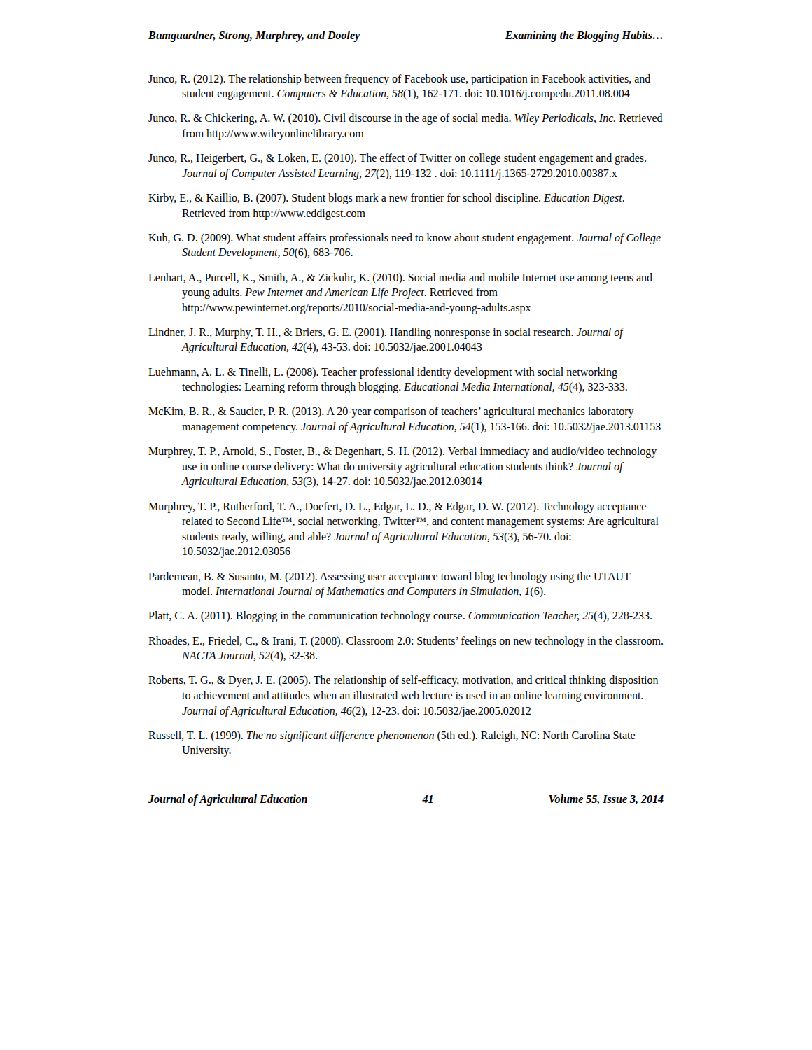Bumguardner, Strong, Murphrey, and Dooley Examining the Blogging Habits…
Junco, R. (2012). The relationship between frequency of Facebook use, participation in Facebook activities, and student engagement. Computers & Education, 58(1), 162-171. doi: 10.1016/j.compedu.2011.08.004
Junco, R. & Chickering, A. W. (2010). Civil discourse in the age of social media. Wiley Periodicals, Inc. Retrieved from http://www.wileyonlinelibrary.com
Junco, R., Heigerbert, G., & Loken, E. (2010). The effect of Twitter on college student engagement and grades. Journal of Computer Assisted Learning, 27(2), 119-132 . doi: 10.1111/j.1365-2729.2010.00387.x
Kirby, E., & Kaillio, B. (2007). Student blogs mark a new frontier for school discipline. Education Digest. Retrieved from http://www.eddigest.com
Kuh, G. D. (2009). What student affairs professionals need to know about student engagement. Journal of College Student Development, 50(6), 683-706.
Lenhart, A., Purcell, K., Smith, A., & Zickuhr, K. (2010). Social media and mobile Internet use among teens and young adults. Pew Internet and American Life Project. Retrieved from http://www.pewinternet.org/reports/2010/social-media-and-young-adults.aspx
Lindner, J. R., Murphy, T. H., & Briers, G. E. (2001). Handling nonresponse in social research. Journal of Agricultural Education, 42(4), 43-53. doi: 10.5032/jae.2001.04043
Luehmann, A. L. & Tinelli, L. (2008). Teacher professional identity development with social networking technologies: Learning reform through blogging. Educational Media International, 45(4), 323-333.
McKim, B. R., & Saucier, P. R. (2013). A 20-year comparison of teachers’ agricultural mechanics laboratory management competency. Journal of Agricultural Education, 54(1), 153-166. doi: 10.5032/jae.2013.01153
Murphrey, T. P., Arnold, S., Foster, B., & Degenhart, S. H. (2012). Verbal immediacy and audio/video technology use in online course delivery: What do university agricultural education students think? Journal of Agricultural Education, 53(3), 14-27. doi: 10.5032/jae.2012.03014
Murphrey, T. P., Rutherford, T. A., Doefert, D. L., Edgar, L. D., & Edgar, D. W. (2012). Technology acceptance related to Second Life™, social networking, Twitter™, and content management systems: Are agricultural students ready, willing, and able? Journal of Agricultural Education, 53(3), 56-70. doi: 10.5032/jae.2012.03056
Pardemean, B. & Susanto, M. (2012). Assessing user acceptance toward blog technology using the UTAUT model. International Journal of Mathematics and Computers in Simulation, 1(6).
Platt, C. A. (2011). Blogging in the communication technology course. Communication Teacher, 25(4), 228-233.
Rhoades, E., Friedel, C., & Irani, T. (2008). Classroom 2.0: Students’ feelings on new technology in the classroom. NACTA Journal, 52(4), 32-38.
Roberts, T. G., & Dyer, J. E. (2005). The relationship of self-efficacy, motivation, and critical thinking disposition to achievement and attitudes when an illustrated web lecture is used in an online learning environment. Journal of Agricultural Education, 46(2), 12-23. doi: 10.5032/jae.2005.02012
Russell, T. L. (1999). The no significant difference phenomenon (5th ed.). Raleigh, NC: North Carolina State University.
Journal of Agricultural Education 41 Volume 55, Issue 3, 2014